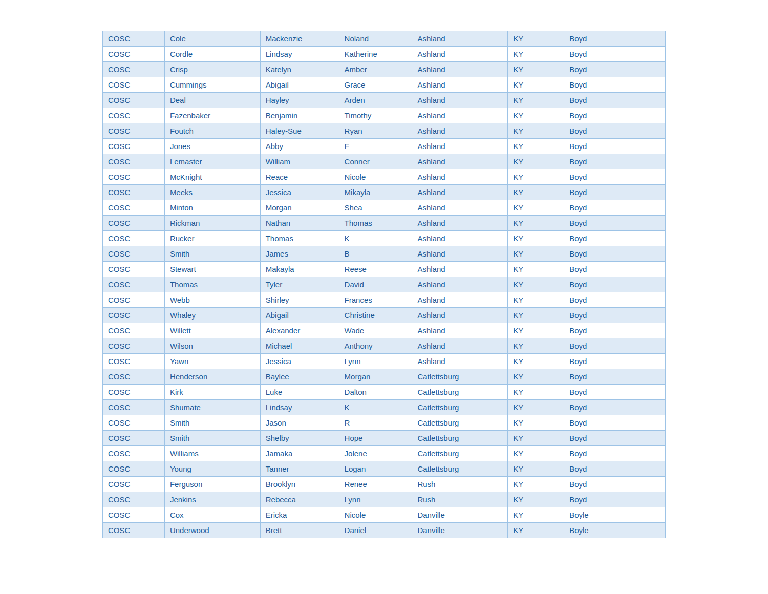| COSC | Cole | Mackenzie | Noland | Ashland | KY | Boyd |
| COSC | Cordle | Lindsay | Katherine | Ashland | KY | Boyd |
| COSC | Crisp | Katelyn | Amber | Ashland | KY | Boyd |
| COSC | Cummings | Abigail | Grace | Ashland | KY | Boyd |
| COSC | Deal | Hayley | Arden | Ashland | KY | Boyd |
| COSC | Fazenbaker | Benjamin | Timothy | Ashland | KY | Boyd |
| COSC | Foutch | Haley-Sue | Ryan | Ashland | KY | Boyd |
| COSC | Jones | Abby | E | Ashland | KY | Boyd |
| COSC | Lemaster | William | Conner | Ashland | KY | Boyd |
| COSC | McKnight | Reace | Nicole | Ashland | KY | Boyd |
| COSC | Meeks | Jessica | Mikayla | Ashland | KY | Boyd |
| COSC | Minton | Morgan | Shea | Ashland | KY | Boyd |
| COSC | Rickman | Nathan | Thomas | Ashland | KY | Boyd |
| COSC | Rucker | Thomas | K | Ashland | KY | Boyd |
| COSC | Smith | James | B | Ashland | KY | Boyd |
| COSC | Stewart | Makayla | Reese | Ashland | KY | Boyd |
| COSC | Thomas | Tyler | David | Ashland | KY | Boyd |
| COSC | Webb | Shirley | Frances | Ashland | KY | Boyd |
| COSC | Whaley | Abigail | Christine | Ashland | KY | Boyd |
| COSC | Willett | Alexander | Wade | Ashland | KY | Boyd |
| COSC | Wilson | Michael | Anthony | Ashland | KY | Boyd |
| COSC | Yawn | Jessica | Lynn | Ashland | KY | Boyd |
| COSC | Henderson | Baylee | Morgan | Catlettsburg | KY | Boyd |
| COSC | Kirk | Luke | Dalton | Catlettsburg | KY | Boyd |
| COSC | Shumate | Lindsay | K | Catlettsburg | KY | Boyd |
| COSC | Smith | Jason | R | Catlettsburg | KY | Boyd |
| COSC | Smith | Shelby | Hope | Catlettsburg | KY | Boyd |
| COSC | Williams | Jamaka | Jolene | Catlettsburg | KY | Boyd |
| COSC | Young | Tanner | Logan | Catlettsburg | KY | Boyd |
| COSC | Ferguson | Brooklyn | Renee | Rush | KY | Boyd |
| COSC | Jenkins | Rebecca | Lynn | Rush | KY | Boyd |
| COSC | Cox | Ericka | Nicole | Danville | KY | Boyle |
| COSC | Underwood | Brett | Daniel | Danville | KY | Boyle |